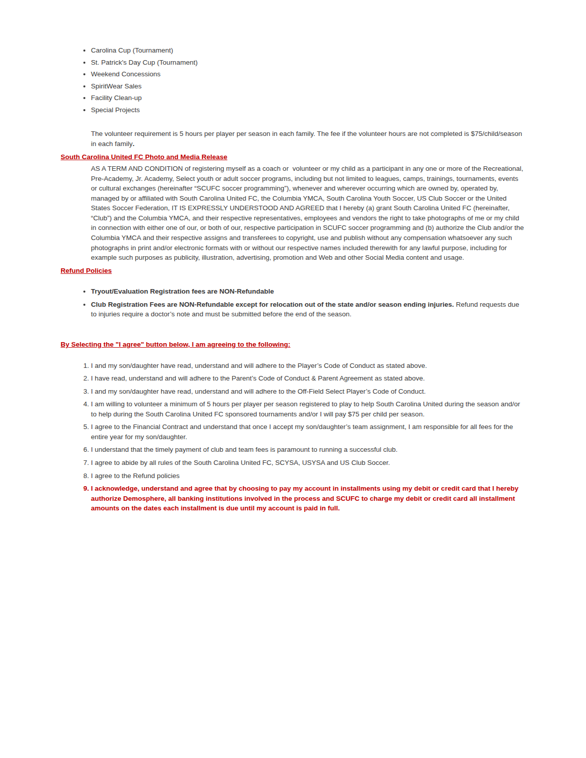Carolina Cup (Tournament)
St. Patrick's Day Cup (Tournament)
Weekend Concessions
SpiritWear Sales
Facility Clean-up
Special Projects
The volunteer requirement is 5 hours per player per season in each family. The fee if the volunteer hours are not completed is $75/child/season in each family.
South Carolina United FC Photo and Media Release
AS A TERM AND CONDITION of registering myself as a coach or volunteer or my child as a participant in any one or more of the Recreational, Pre-Academy, Jr. Academy, Select youth or adult soccer programs, including but not limited to leagues, camps, trainings, tournaments, events or cultural exchanges (hereinafter “SCUFC soccer programming”), whenever and wherever occurring which are owned by, operated by, managed by or affiliated with South Carolina United FC, the Columbia YMCA, South Carolina Youth Soccer, US Club Soccer or the United States Soccer Federation, IT IS EXPRESSLY UNDERSTOOD AND AGREED that I hereby (a) grant South Carolina United FC (hereinafter, “Club”) and the Columbia YMCA, and their respective representatives, employees and vendors the right to take photographs of me or my child in connection with either one of our, or both of our, respective participation in SCUFC soccer programming and (b) authorize the Club and/or the Columbia YMCA and their respective assigns and transferees to copyright, use and publish without any compensation whatsoever any such photographs in print and/or electronic formats with or without our respective names included therewith for any lawful purpose, including for example such purposes as publicity, illustration, advertising, promotion and Web and other Social Media content and usage.
Refund Policies
Tryout/Evaluation Registration fees are NON-Refundable
Club Registration Fees are NON-Refundable except for relocation out of the state and/or season ending injuries. Refund requests due to injuries require a doctor’s note and must be submitted before the end of the season.
By Selecting the "I agree" button below, I am agreeing to the following:
I and my son/daughter have read, understand and will adhere to the Player’s Code of Conduct as stated above.
I have read, understand and will adhere to the Parent’s Code of Conduct & Parent Agreement as stated above.
I and my son/daughter have read, understand and will adhere to the Off-Field Select Player’s Code of Conduct.
I am willing to volunteer a minimum of 5 hours per player per season registered to play to help South Carolina United during the season and/or to help during the South Carolina United FC sponsored tournaments and/or I will pay $75 per child per season.
I agree to the Financial Contract and understand that once I accept my son/daughter’s team assignment, I am responsible for all fees for the entire year for my son/daughter.
I understand that the timely payment of club and team fees is paramount to running a successful club.
I agree to abide by all rules of the South Carolina United FC, SCYSA, USYSA and US Club Soccer.
I agree to the Refund policies
I acknowledge, understand and agree that by choosing to pay my account in installments using my debit or credit card that I hereby authorize Demosphere, all banking institutions involved in the process and SCUFC to charge my debit or credit card all installment amounts on the dates each installment is due until my account is paid in full.